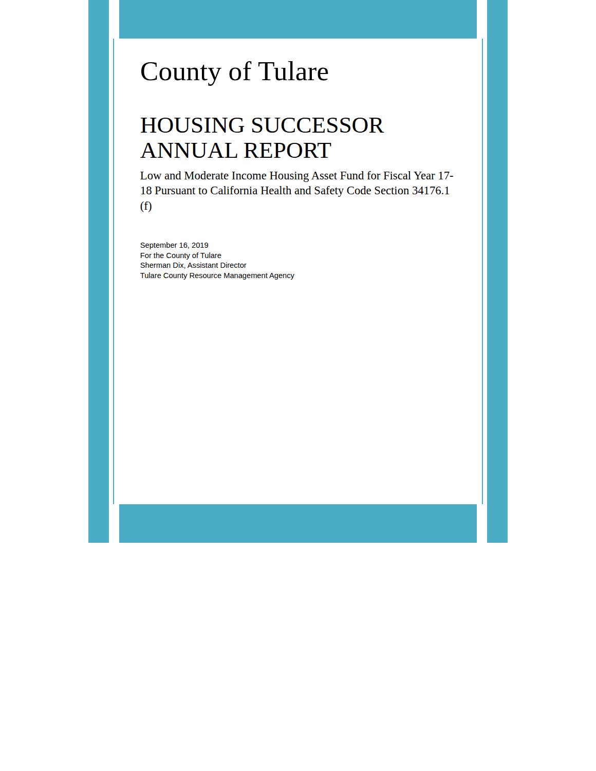County of Tulare
HOUSING SUCCESSOR
ANNUAL REPORT
Low and Moderate Income Housing Asset Fund for Fiscal Year 17-18 Pursuant to California Health and Safety Code Section 34176.1 (f)
September 16, 2019
For the County of Tulare
Sherman Dix, Assistant Director
Tulare County Resource Management Agency